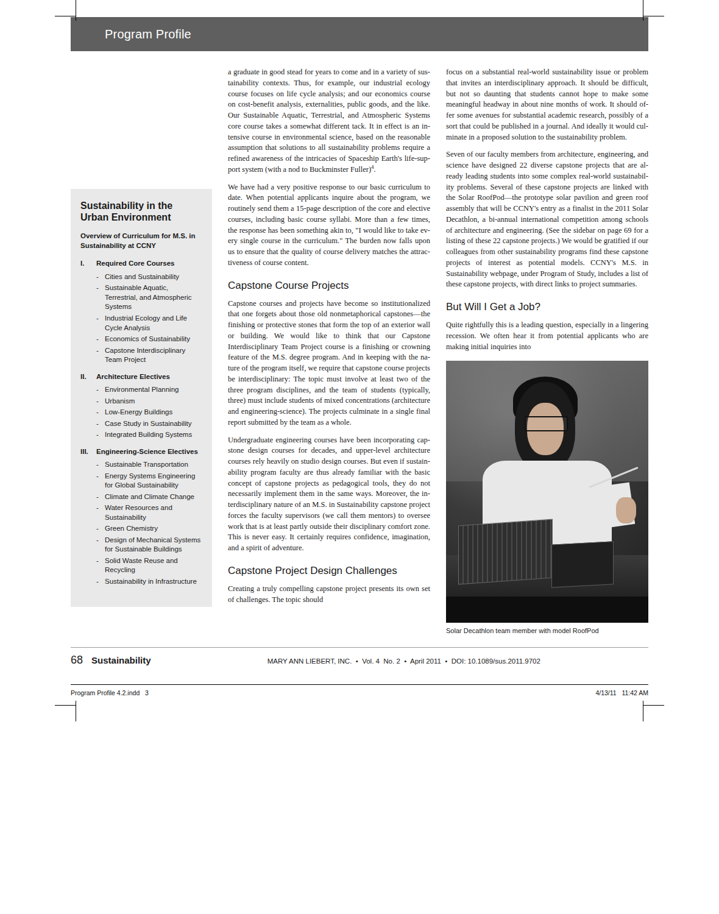Program Profile
Sustainability in the
Urban Environment
Overview of Curriculum for M.S. in Sustainability at CCNY
I. Required Core Courses
Cities and Sustainability
Sustainable Aquatic, Terrestrial, and Atmospheric Systems
Industrial Ecology and Life Cycle Analysis
Economics of Sustainability
Capstone Interdisciplinary Team Project
II. Architecture Electives
Environmental Planning
Urbanism
Low-Energy Buildings
Case Study in Sustainability
Integrated Building Systems
III. Engineering-Science Electives
Sustainable Transportation
Energy Systems Engineering for Global Sustainability
Climate and Climate Change
Water Resources and Sustainability
Green Chemistry
Design of Mechanical Systems for Sustainable Buildings
Solid Waste Reuse and Recycling
Sustainability in Infrastructure
a graduate in good stead for years to come and in a variety of sustainability contexts. Thus, for example, our industrial ecology course focuses on life cycle analysis; and our economics course on cost-benefit analysis, externalities, public goods, and the like. Our Sustainable Aquatic, Terrestrial, and Atmospheric Systems core course takes a somewhat different tack. It in effect is an intensive course in environmental science, based on the reasonable assumption that solutions to all sustainability problems require a refined awareness of the intricacies of Spaceship Earth's life-support system (with a nod to Buckminster Fuller)4.
We have had a very positive response to our basic curriculum to date. When potential applicants inquire about the program, we routinely send them a 15-page description of the core and elective courses, including basic course syllabi. More than a few times, the response has been something akin to, "I would like to take every single course in the curriculum." The burden now falls upon us to ensure that the quality of course delivery matches the attractiveness of course content.
Capstone Course Projects
Capstone courses and projects have become so institutionalized that one forgets about those old nonmetaphorical capstones—the finishing or protective stones that form the top of an exterior wall or building. We would like to think that our Capstone Interdisciplinary Team Project course is a finishing or crowning feature of the M.S. degree program. And in keeping with the nature of the program itself, we require that capstone course projects be interdisciplinary: The topic must involve at least two of the three program disciplines, and the team of students (typically, three) must include students of mixed concentrations (architecture and engineering-science). The projects culminate in a single final report submitted by the team as a whole.
Undergraduate engineering courses have been incorporating capstone design courses for decades, and upper-level architecture courses rely heavily on studio design courses. But even if sustainability program faculty are thus already familiar with the basic concept of capstone projects as pedagogical tools, they do not necessarily implement them in the same ways. Moreover, the interdisciplinary nature of an M.S. in Sustainability capstone project forces the faculty supervisors (we call them mentors) to oversee work that is at least partly outside their disciplinary comfort zone. This is never easy. It certainly requires confidence, imagination, and a spirit of adventure.
Capstone Project Design Challenges
Creating a truly compelling capstone project presents its own set of challenges. The topic should
focus on a substantial real-world sustainability issue or problem that invites an interdisciplinary approach. It should be difficult, but not so daunting that students cannot hope to make some meaningful headway in about nine months of work. It should offer some avenues for substantial academic research, possibly of a sort that could be published in a journal. And ideally it would culminate in a proposed solution to the sustainability problem.
Seven of our faculty members from architecture, engineering, and science have designed 22 diverse capstone projects that are already leading students into some complex real-world sustainability problems. Several of these capstone projects are linked with the Solar RoofPod—the prototype solar pavilion and green roof assembly that will be CCNY's entry as a finalist in the 2011 Solar Decathlon, a bi-annual international competition among schools of architecture and engineering. (See the sidebar on page 69 for a listing of these 22 capstone projects.) We would be gratified if our colleagues from other sustainability programs find these capstone projects of interest as potential models. CCNY's M.S. in Sustainability webpage, under Program of Study, includes a list of these capstone projects, with direct links to project summaries.
But Will I Get a Job?
Quite rightfully this is a leading question, especially in a lingering recession. We often hear it from potential applicants who are making initial inquiries into
Solar Decathlon team member with model RoofPod
68 Sustainability MARY ANN LIEBERT, INC. • Vol. 4 No. 2 • April 2011 • DOI: 10.1089/sus.2011.9702
Program Profile 4.2.indd 3 4/13/11 11:42 AM